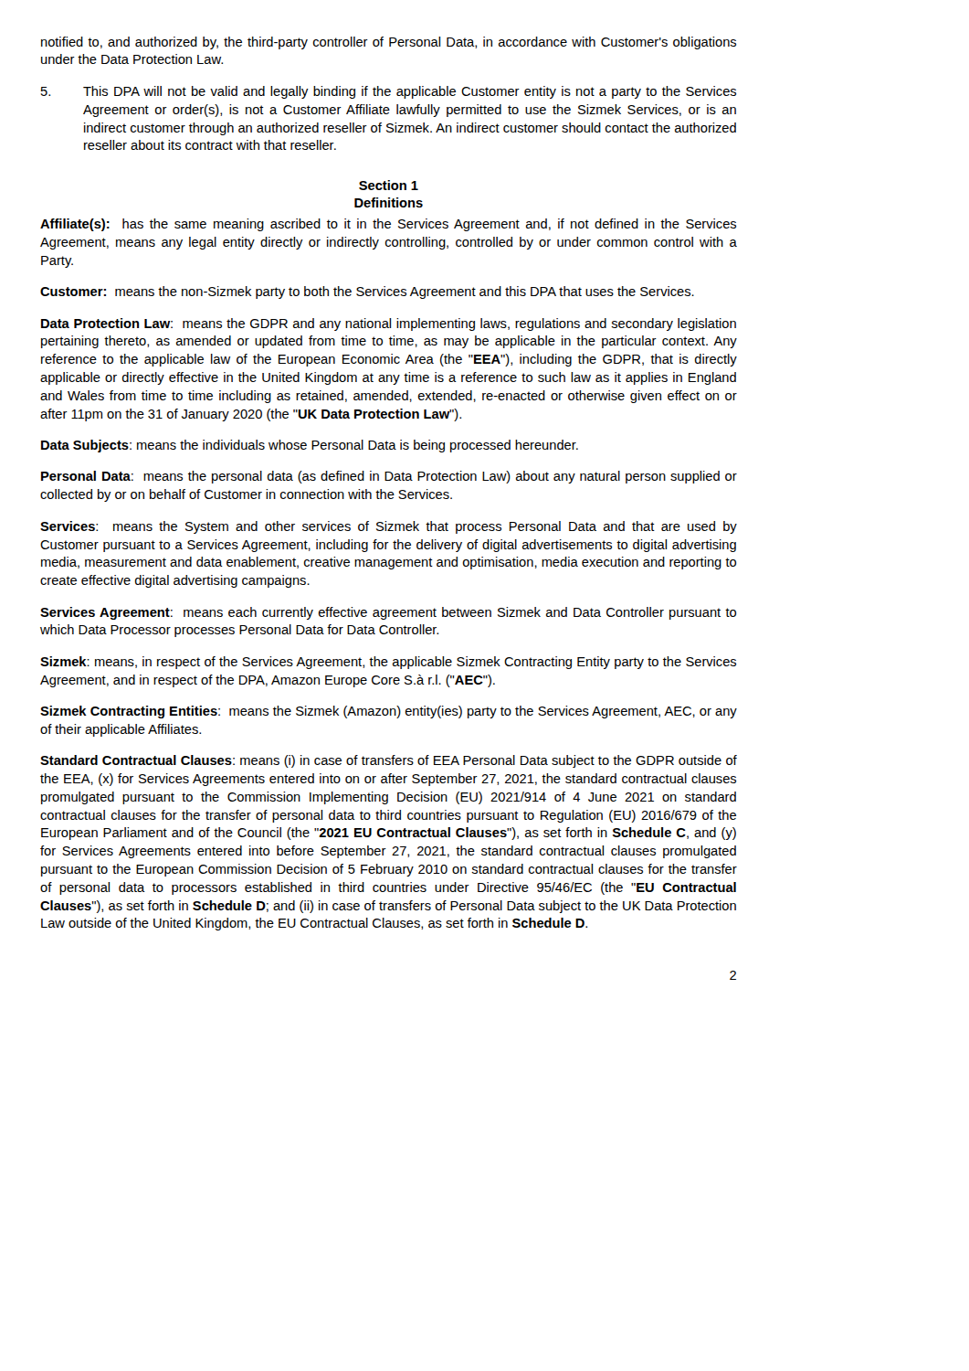notified to, and authorized by, the third-party controller of Personal Data, in accordance with Customer's obligations under the Data Protection Law.
5.
This DPA will not be valid and legally binding if the applicable Customer entity is not a party to the Services Agreement or order(s), is not a Customer Affiliate lawfully permitted to use the Sizmek Services, or is an indirect customer through an authorized reseller of Sizmek. An indirect customer should contact the authorized reseller about its contract with that reseller.
Section 1Definitions
Affiliate(s): has the same meaning ascribed to it in the Services Agreement and, if not defined in the Services Agreement, means any legal entity directly or indirectly controlling, controlled by or under common control with a Party.
Customer: means the non-Sizmek party to both the Services Agreement and this DPA that uses the Services.
Data Protection Law: means the GDPR and any national implementing laws, regulations and secondary legislation pertaining thereto, as amended or updated from time to time, as may be applicable in the particular context. Any reference to the applicable law of the European Economic Area (the "EEA"), including the GDPR, that is directly applicable or directly effective in the United Kingdom at any time is a reference to such law as it applies in England and Wales from time to time including as retained, amended, extended, re-enacted or otherwise given effect on or after 11pm on the 31 of January 2020 (the "UK Data Protection Law").
Data Subjects: means the individuals whose Personal Data is being processed hereunder.
Personal Data: means the personal data (as defined in Data Protection Law) about any natural person supplied or collected by or on behalf of Customer in connection with the Services.
Services: means the System and other services of Sizmek that process Personal Data and that are used by Customer pursuant to a Services Agreement, including for the delivery of digital advertisements to digital advertising media, measurement and data enablement, creative management and optimisation, media execution and reporting to create effective digital advertising campaigns.
Services Agreement: means each currently effective agreement between Sizmek and Data Controller pursuant to which Data Processor processes Personal Data for Data Controller.
Sizmek: means, in respect of the Services Agreement, the applicable Sizmek Contracting Entity party to the Services Agreement, and in respect of the DPA, Amazon Europe Core S.à r.l. ("AEC").
Sizmek Contracting Entities: means the Sizmek (Amazon) entity(ies) party to the Services Agreement, AEC, or any of their applicable Affiliates.
Standard Contractual Clauses: means (i) in case of transfers of EEA Personal Data subject to the GDPR outside of the EEA, (x) for Services Agreements entered into on or after September 27, 2021, the standard contractual clauses promulgated pursuant to the Commission Implementing Decision (EU) 2021/914 of 4 June 2021 on standard contractual clauses for the transfer of personal data to third countries pursuant to Regulation (EU) 2016/679 of the European Parliament and of the Council (the "2021 EU Contractual Clauses"), as set forth in Schedule C, and (y) for Services Agreements entered into before September 27, 2021, the standard contractual clauses promulgated pursuant to the European Commission Decision of 5 February 2010 on standard contractual clauses for the transfer of personal data to processors established in third countries under Directive 95/46/EC (the "EU Contractual Clauses"), as set forth in Schedule D; and (ii) in case of transfers of Personal Data subject to the UK Data Protection Law outside of the United Kingdom, the EU Contractual Clauses, as set forth in Schedule D.
2